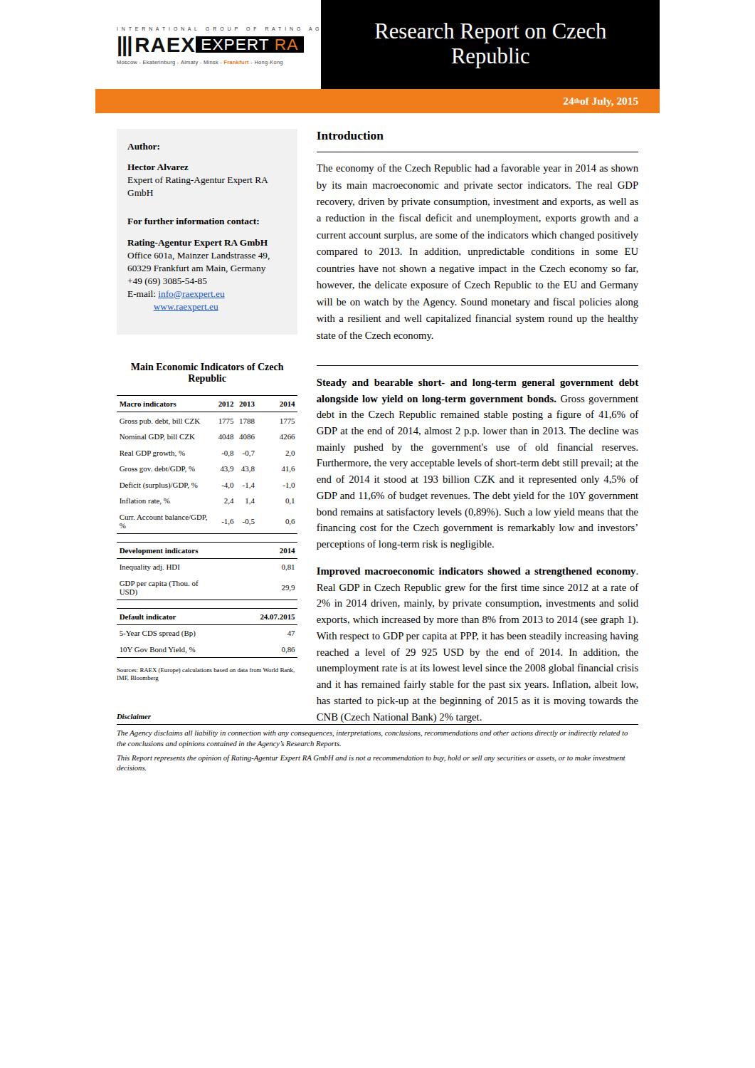I N T E R N A T I O N A L G R O U P O F R A T I N G A G E N C I E S
||| RAEX EXPERT RA
Moscow - Ekaterinburg - Almaty - Minsk - Frankfurt - Hong-Kong
Research Report on Czech Republic
24th of July, 2015
Author:
Hector Alvarez
Expert of Rating-Agentur Expert RA GmbH
For further information contact:
Rating-Agentur Expert RA GmbH
Office 601a, Mainzer Landstrasse 49,
60329 Frankfurt am Main, Germany
+49 (69) 3085-54-85
E-mail: info@raexpert.eu
www.raexpert.eu
Main Economic Indicators of Czech Republic
| Macro indicators | 2012 | 2013 | 2014 |
| --- | --- | --- | --- |
| Gross pub. debt, bill CZK | 1775 | 1788 | 1775 |
| Nominal GDP, bill CZK | 4048 | 4086 | 4266 |
| Real GDP growth, % | -0,8 | -0,7 | 2,0 |
| Gross gov. debt/GDP, % | 43,9 | 43,8 | 41,6 |
| Deficit (surplus)/GDP, % | -4,0 | -1,4 | -1,0 |
| Inflation rate, % | 2,4 | 1,4 | 0,1 |
| Curr. Account balance/GDP, % | -1,6 | -0,5 | 0,6 |
| Development indicators | | | 2014 |
| Inequality adj. HDI | | | 0,81 |
| GDP per capita (Thou. of USD) | | | 29,9 |
| Default indicator | | | 24.07.2015 |
| 5-Year CDS spread (Bp) | | | 47 |
| 10Y Gov Bond Yield, % | | | 0,86 |
Sources: RAEX (Europe) calculations based on data from World Bank, IMF, Bloomberg
Introduction
The economy of the Czech Republic had a favorable year in 2014 as shown by its main macroeconomic and private sector indicators. The real GDP recovery, driven by private consumption, investment and exports, as well as a reduction in the fiscal deficit and unemployment, exports growth and a current account surplus, are some of the indicators which changed positively compared to 2013. In addition, unpredictable conditions in some EU countries have not shown a negative impact in the Czech economy so far, however, the delicate exposure of Czech Republic to the EU and Germany will be on watch by the Agency. Sound monetary and fiscal policies along with a resilient and well capitalized financial system round up the healthy state of the Czech economy.
Steady and bearable short- and long-term general government debt alongside low yield on long-term government bonds. Gross government debt in the Czech Republic remained stable posting a figure of 41,6% of GDP at the end of 2014, almost 2 p.p. lower than in 2013. The decline was mainly pushed by the government's use of old financial reserves. Furthermore, the very acceptable levels of short-term debt still prevail; at the end of 2014 it stood at 193 billion CZK and it represented only 4,5% of GDP and 11,6% of budget revenues. The debt yield for the 10Y government bond remains at satisfactory levels (0,89%). Such a low yield means that the financing cost for the Czech government is remarkably low and investors’ perceptions of long-term risk is negligible.
Improved macroeconomic indicators showed a strengthened economy. Real GDP in Czech Republic grew for the first time since 2012 at a rate of 2% in 2014 driven, mainly, by private consumption, investments and solid exports, which increased by more than 8% from 2013 to 2014 (see graph 1). With respect to GDP per capita at PPP, it has been steadily increasing having reached a level of 29 925 USD by the end of 2014. In addition, the unemployment rate is at its lowest level since the 2008 global financial crisis and it has remained fairly stable for the past six years. Inflation, albeit low, has started to pick-up at the beginning of 2015 as it is moving towards the CNB (Czech National Bank) 2% target.
Disclaimer
The Agency disclaims all liability in connection with any consequences, interpretations, conclusions, recommendations and other actions directly or indirectly related to the conclusions and opinions contained in the Agency’s Research Reports.
This Report represents the opinion of Rating-Agentur Expert RA GmbH and is not a recommendation to buy, hold or sell any securities or assets, or to make investment decisions.